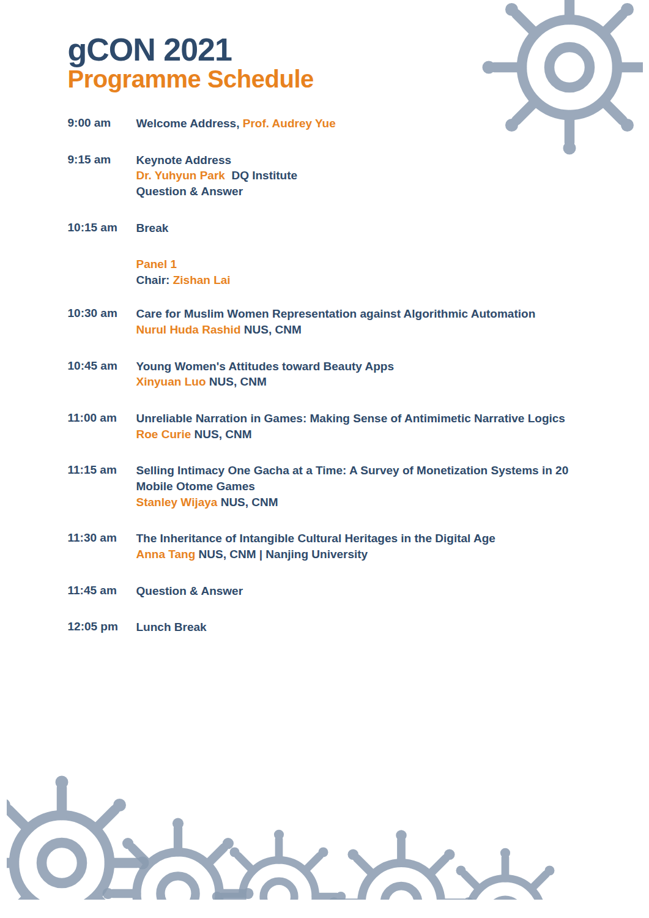gCON 2021
Programme Schedule
9:00 am
Welcome Address, Prof. Audrey Yue
9:15 am
Keynote Address Dr. Yuhyun Park DQ Institute Question & Answer
10:15 am
Break
Panel 1 Chair: Zishan Lai
10:30 am
Care for Muslim Women Representation against Algorithmic Automation Nurul Huda Rashid NUS, CNM
10:45 am
Young Women's Attitudes toward Beauty Apps Xinyuan Luo NUS, CNM
11:00 am
Unreliable Narration in Games: Making Sense of Antimimetic Narrative Logics Roe Curie NUS, CNM
11:15 am
Selling Intimacy One Gacha at a Time: A Survey of Monetization Systems in 20 Mobile Otome Games Stanley Wijaya NUS, CNM
11:30 am
The Inheritance of Intangible Cultural Heritages in the Digital Age Anna Tang NUS, CNM | Nanjing University
11:45 am
Question & Answer
12:05 pm
Lunch Break